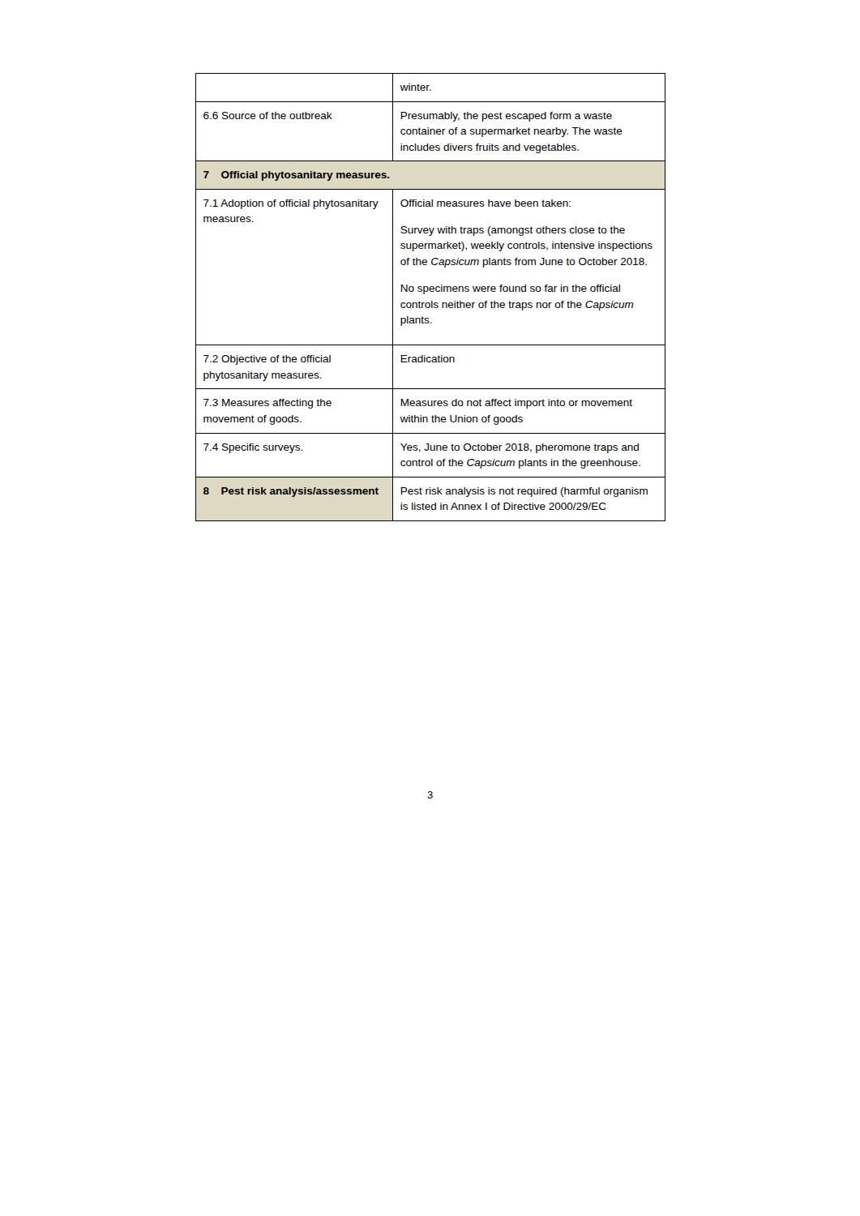| | winter. |
| 6.6 Source of the outbreak | Presumably, the pest escaped form a waste container of a supermarket nearby. The waste includes divers fruits and vegetables. |
| 7 Official phytosanitary measures. |
| 7.1 Adoption of official phytosanitary measures. | Official measures have been taken: Survey with traps (amongst others close to the supermarket), weekly controls, intensive inspections of the Capsicum plants from June to October 2018. No specimens were found so far in the official controls neither of the traps nor of the Capsicum plants. |
| 7.2 Objective of the official phytosanitary measures. | Eradication |
| 7.3 Measures affecting the movement of goods. | Measures do not affect import into or movement within the Union of goods |
| 7.4 Specific surveys. | Yes, June to October 2018, pheromone traps and control of the Capsicum plants in the greenhouse. |
| 8 Pest risk analysis/assessment | Pest risk analysis is not required (harmful organism is listed in Annex I of Directive 2000/29/EC |
3